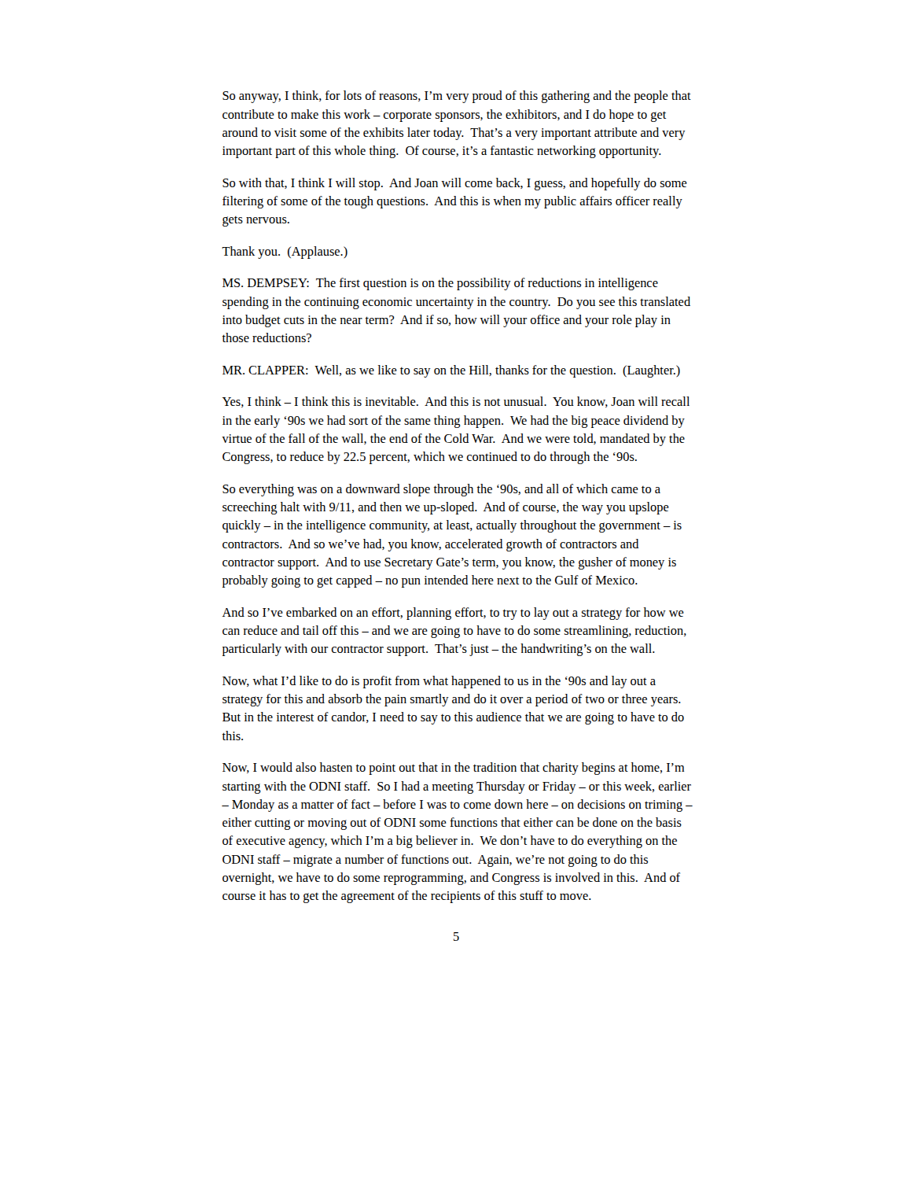So anyway, I think, for lots of reasons, I’m very proud of this gathering and the people that contribute to make this work – corporate sponsors, the exhibitors, and I do hope to get around to visit some of the exhibits later today. That’s a very important attribute and very important part of this whole thing. Of course, it’s a fantastic networking opportunity.
So with that, I think I will stop. And Joan will come back, I guess, and hopefully do some filtering of some of the tough questions. And this is when my public affairs officer really gets nervous.
Thank you. (Applause.)
MS. DEMPSEY: The first question is on the possibility of reductions in intelligence spending in the continuing economic uncertainty in the country. Do you see this translated into budget cuts in the near term? And if so, how will your office and your role play in those reductions?
MR. CLAPPER: Well, as we like to say on the Hill, thanks for the question. (Laughter.)
Yes, I think – I think this is inevitable. And this is not unusual. You know, Joan will recall in the early ‘90s we had sort of the same thing happen. We had the big peace dividend by virtue of the fall of the wall, the end of the Cold War. And we were told, mandated by the Congress, to reduce by 22.5 percent, which we continued to do through the ‘90s.
So everything was on a downward slope through the ‘90s, and all of which came to a screeching halt with 9/11, and then we up-sloped. And of course, the way you upslope quickly – in the intelligence community, at least, actually throughout the government – is contractors. And so we’ve had, you know, accelerated growth of contractors and contractor support. And to use Secretary Gate’s term, you know, the gusher of money is probably going to get capped – no pun intended here next to the Gulf of Mexico.
And so I’ve embarked on an effort, planning effort, to try to lay out a strategy for how we can reduce and tail off this – and we are going to have to do some streamlining, reduction, particularly with our contractor support. That’s just – the handwriting’s on the wall.
Now, what I’d like to do is profit from what happened to us in the ‘90s and lay out a strategy for this and absorb the pain smartly and do it over a period of two or three years. But in the interest of candor, I need to say to this audience that we are going to have to do this.
Now, I would also hasten to point out that in the tradition that charity begins at home, I’m starting with the ODNI staff. So I had a meeting Thursday or Friday – or this week, earlier – Monday as a matter of fact – before I was to come down here – on decisions on triming – either cutting or moving out of ODNI some functions that either can be done on the basis of executive agency, which I’m a big believer in. We don’t have to do everything on the ODNI staff – migrate a number of functions out. Again, we’re not going to do this overnight, we have to do some reprogramming, and Congress is involved in this. And of course it has to get the agreement of the recipients of this stuff to move.
5